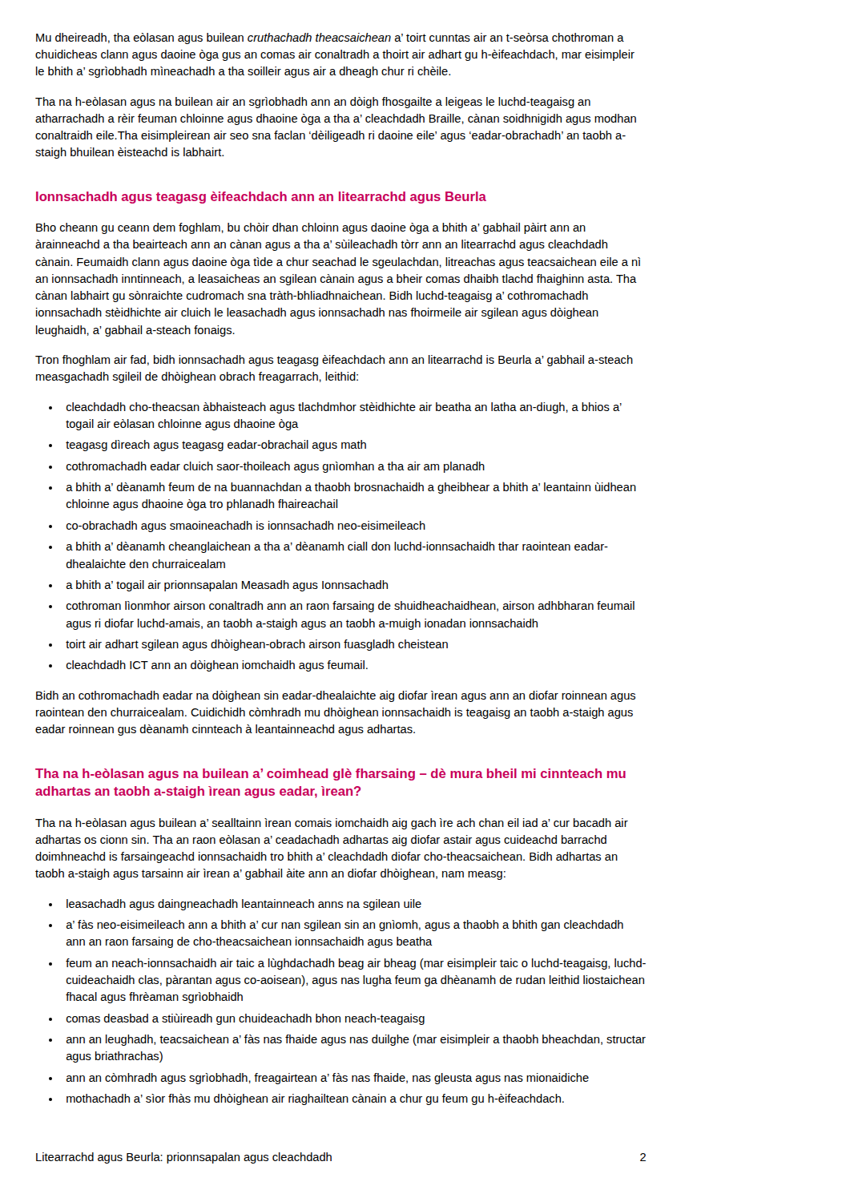Mu dheireadh, tha eòlasan agus builean cruthachadh theacsaichean a’ toirt cunntas air an t-seòrsa chothroman a chuidicheas clann agus daoine òga gus an comas air conaltradh a thoirt air adhart gu h-èifeachdach, mar eisimpleir le bhith a’ sgrìobhadh mìneachadh a tha soilleir agus air a dheagh chur ri chèile.
Tha na h-eòlasan agus na builean air an sgrìobhadh ann an dòigh fhosgailte a leigeas le luchd-teagaisg an atharrachadh a rèir feuman chloinne agus dhaoine òga a tha a’ cleachdadh Braille, cànan soidhnigidh agus modhan conaltraidh eile.Tha eisimpleirean air seo sna faclan ‘dèiligeadh ri daoine eile’ agus ‘eadar-obrachadh’ an taobh a-staigh bhuilean èisteachd is labhairt.
Ionnsachadh agus teagasg èifeachdach ann an litearrachd agus Beurla
Bho cheann gu ceann dem foghlam, bu chòir dhan chloinn agus daoine òga a bhith a’ gabhail pàirt ann an àrainneachd a tha beairteach ann an cànan agus a tha a’ sùileachadh tòrr ann an litearrachd agus cleachdadh cànain. Feumaidh clann agus daoine òga tìde a chur seachad le sgeulachdan, litreachas agus teacsaichean eile a nì an ionnsachadh inntinneach, a leasaicheas an sgilean cànain agus a bheir comas dhaibh tlachd fhaighinn asta. Tha cànan labhairt gu sònraichte cudromach sna tràth-bhliadhnaichean. Bidh luchd-teagaisg a’ cothromachadh ionnsachadh stèidhichte air cluich le leasachadh agus ionnsachadh nas fhoirmeile air sgilean agus dòighean leughaidh, a’ gabhail a-steach fonaigs.
Tron fhoghlam air fad, bidh ionnsachadh agus teagasg èifeachdach ann an litearrachd is Beurla a’ gabhail a-steach measgachadh sgileil de dhòighean obrach freagarrach, leithid:
cleachdadh cho-theacsan àbhaisteach agus tlachdmhor stèidhichte air beatha an latha an-diugh, a bhios a’ togail air eòlasan chloinne agus dhaoine òga
teagasg dìreach agus teagasg eadar-obrachail agus math
cothromachadh eadar cluich saor-thoileach agus gnìomhan a tha air am planadh
a bhith a’ dèanamh feum de na buannachdan a thaobh brosnachaidh a gheibhear a bhith a’ leantainn ùidhean chloinne agus dhaoine òga tro phlanadh fhaireachail
co-obrachadh agus smaoineachadh is ionnsachadh neo-eisimeileach
a bhith a’ dèanamh cheanglaichean a tha a’ dèanamh ciall don luchd-ionnsachaidh thar raointean eadar-dhealaichte den churraicealam
a bhith a’ togail air prionnsapalan Measadh agus Ionnsachadh
cothroman lìonmhor airson conaltradh ann an raon farsaing de shuidheachaidhean, airson adhbharan feumail agus ri diofar luchd-amais, an taobh a-staigh agus an taobh a-muigh ionadan ionnsachaidh
toirt air adhart sgilean agus dhòighean-obrach airson fuasgladh cheistean
cleachdadh ICT ann an dòighean iomchaidh agus feumail.
Bidh an cothromachadh eadar na dòighean sin eadar-dhealaichte aig diofar ìrean agus ann an diofar roinnean agus raointean den churraicealam. Cuidichidh còmhradh mu dhòighean ionnsachaidh is teagaisg an taobh a-staigh agus eadar roinnean gus dèanamh cinnteach à leantainneachd agus adhartas.
Tha na h-eòlasan agus na builean a’ coimhead glè fharsaing – dè mura bheil mi cinnteach mu adhartas an taobh a-staigh ìrean agus eadar, ìrean?
Tha na h-eòlasan agus builean a’ sealltainn ìrean comais iomchaidh aig gach ìre ach chan eil iad a’ cur bacadh air adhartas os cionn sin. Tha an raon eòlasan a’ ceadachadh adhartas aig diofar astair agus cuideachd barrachd doimhneachd is farsaingeachd ionnsachaidh tro bhith a’ cleachdadh diofar cho-theacsaichean. Bidh adhartas an taobh a-staigh agus tarsainn air ìrean a’ gabhail àite ann an diofar dhòighean, nam measg:
leasachadh agus daingneachadh leantainneach anns na sgilean uile
a’ fàs neo-eisimeileach ann a bhith a’ cur nan sgilean sin an gnìomh, agus a thaobh a bhith gan cleachdadh ann an raon farsaing de cho-theacsaichean ionnsachaidh agus beatha
feum an neach-ionnsachaidh air taic a lùghdachadh beag air bheag (mar eisimpleir taic o luchd-teagaisg, luchd-cuideachaidh clas, pàrantan agus co-aoisean), agus nas lugha feum ga dhèanamh de rudan leithid liostaichean fhacal agus fhrèaman sgrìobhaidh
comas deasbad a stiùireadh gun chuideachadh bhon neach-teagaisg
ann an leughadh, teacsaichean a’ fàs nas fhaide agus nas duilghe (mar eisimpleir a thaobh bheachdan, structar agus briathrachas)
ann an còmhradh agus sgrìobhadh, freagairtean a’ fàs nas fhaide, nas gleusta agus nas mionaidiche
mothachadh a’ sìor fhàs mu dhòighean air riaghailtean cànain a chur gu feum gu h-èifeachdach.
Litearrachd agus Beurla: prionnsapalan agus cleachdadh 2